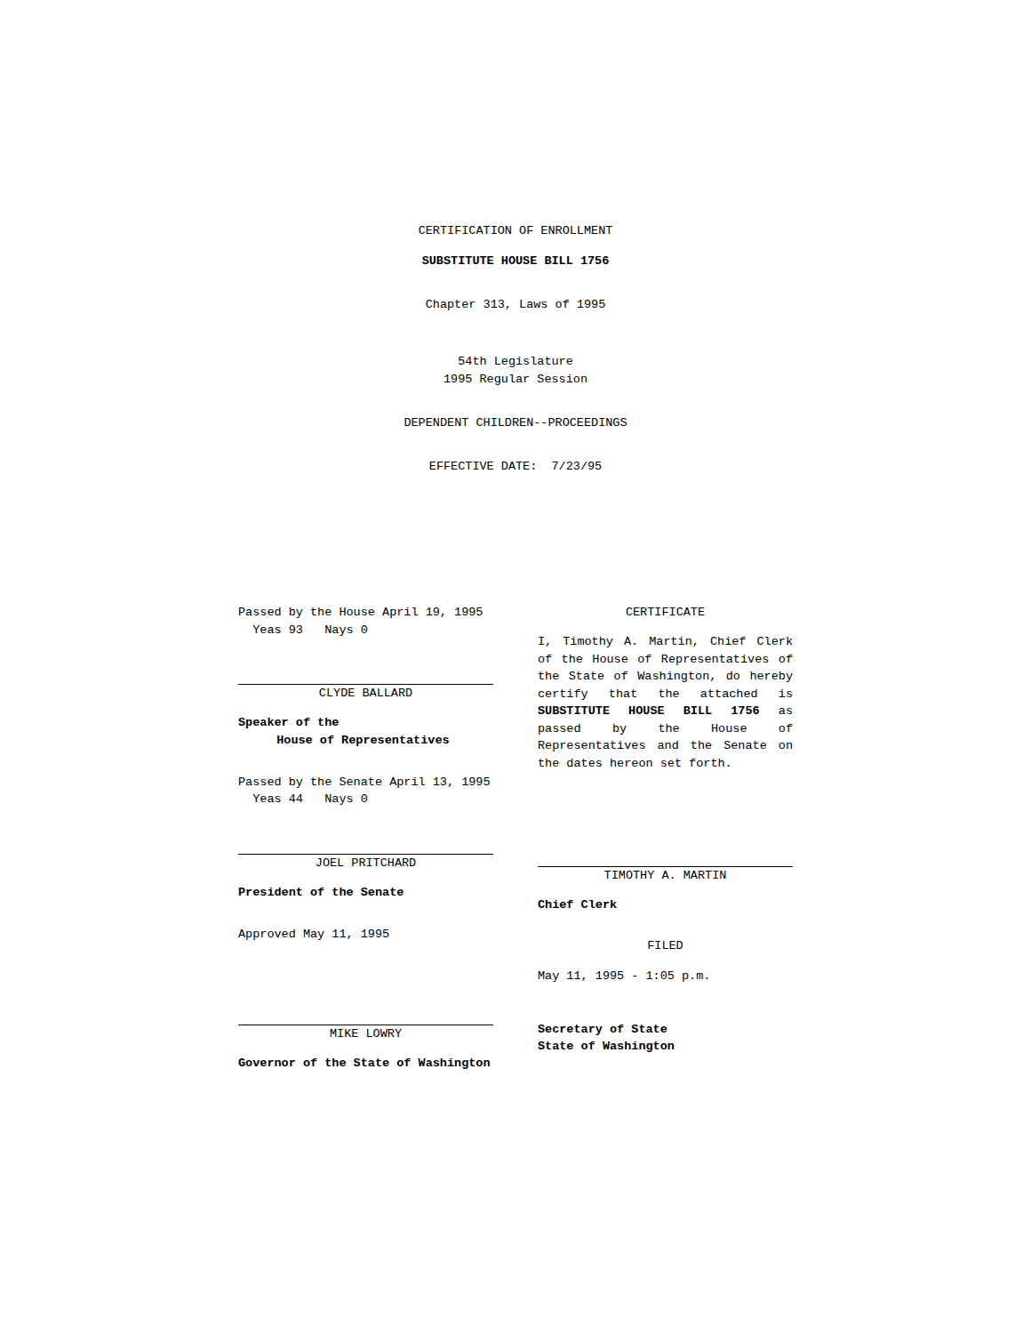CERTIFICATION OF ENROLLMENT
SUBSTITUTE HOUSE BILL 1756
Chapter 313, Laws of 1995
54th Legislature
1995 Regular Session
DEPENDENT CHILDREN--PROCEEDINGS
EFFECTIVE DATE: 7/23/95
Passed by the House April 19, 1995
Yeas 93 Nays 0
CLYDE BALLARD
Speaker of the
House of Representatives
Passed by the Senate April 13, 1995
Yeas 44 Nays 0
JOEL PRITCHARD
President of the Senate
Approved May 11, 1995
MIKE LOWRY
Governor of the State of Washington
CERTIFICATE
I, Timothy A. Martin, Chief Clerk of the House of Representatives of the State of Washington, do hereby certify that the attached is SUBSTITUTE HOUSE BILL 1756 as passed by the House of Representatives and the Senate on the dates hereon set forth.
TIMOTHY A. MARTIN
Chief Clerk
FILED
May 11, 1995 - 1:05 p.m.
Secretary of State
State of Washington